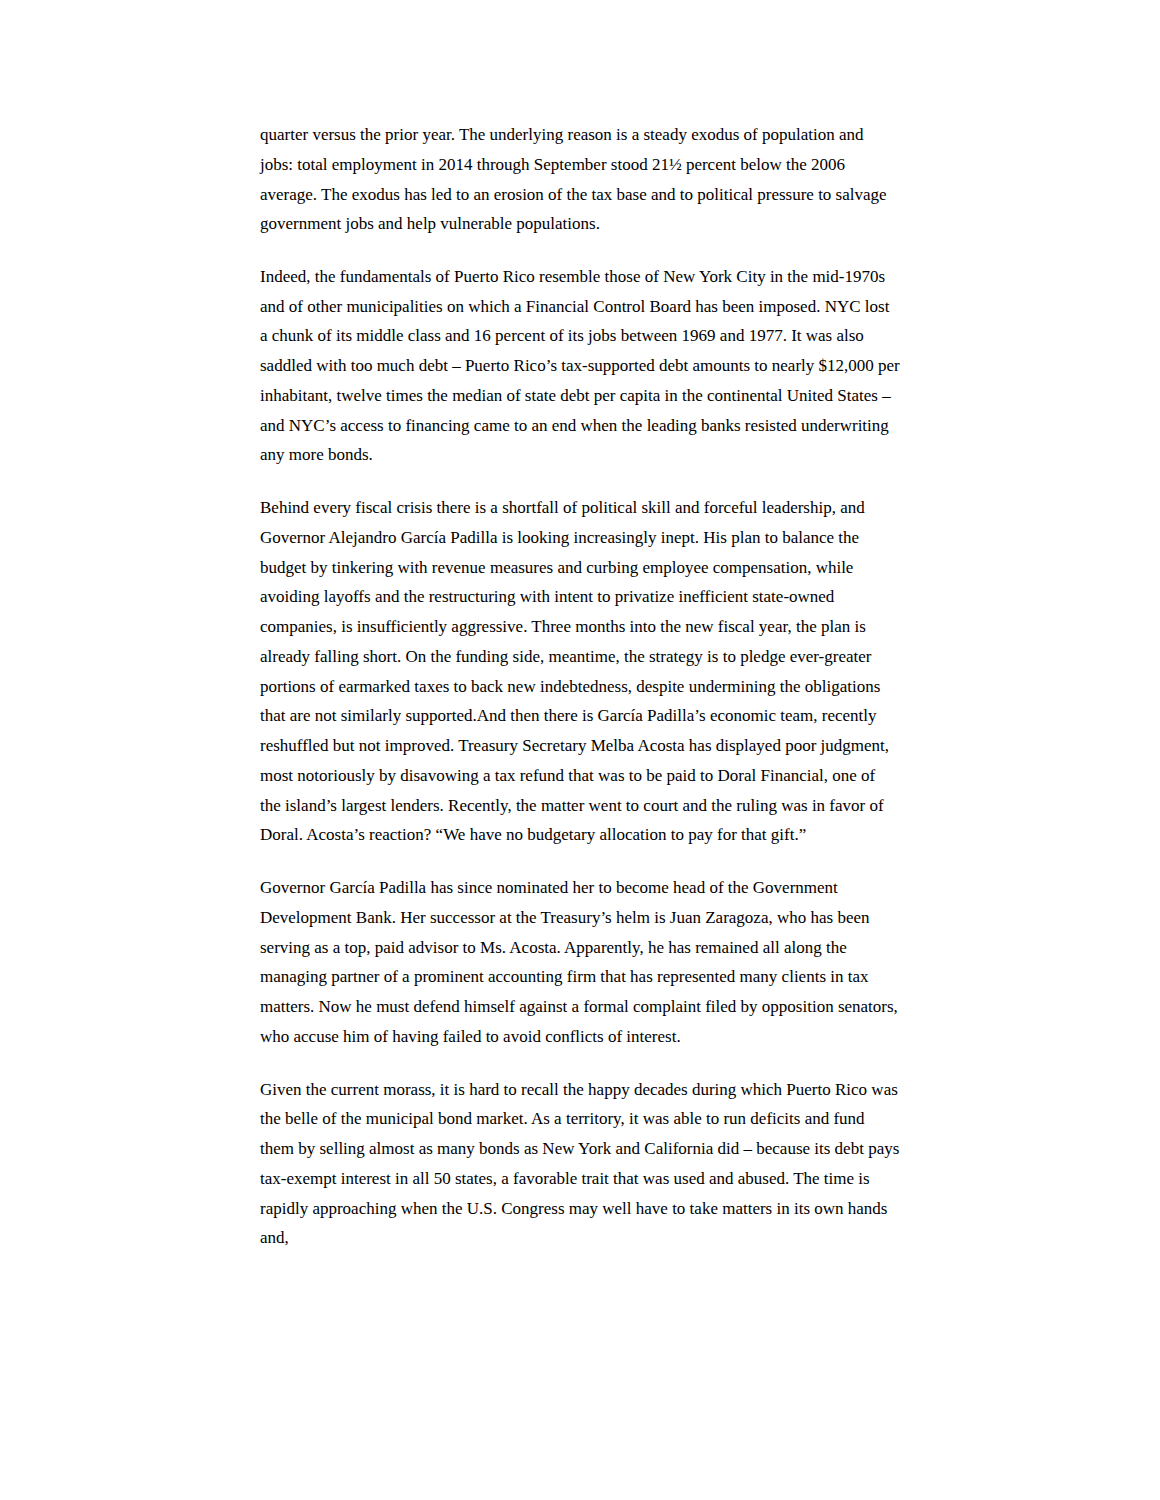quarter versus the prior year. The underlying reason is a steady exodus of population and jobs: total employment in 2014 through September stood 21½ percent below the 2006 average. The exodus has led to an erosion of the tax base and to political pressure to salvage government jobs and help vulnerable populations.
Indeed, the fundamentals of Puerto Rico resemble those of New York City in the mid-1970s and of other municipalities on which a Financial Control Board has been imposed. NYC lost a chunk of its middle class and 16 percent of its jobs between 1969 and 1977. It was also saddled with too much debt – Puerto Rico’s tax-supported debt amounts to nearly $12,000 per inhabitant, twelve times the median of state debt per capita in the continental United States – and NYC’s access to financing came to an end when the leading banks resisted underwriting any more bonds.
Behind every fiscal crisis there is a shortfall of political skill and forceful leadership, and Governor Alejandro García Padilla is looking increasingly inept. His plan to balance the budget by tinkering with revenue measures and curbing employee compensation, while avoiding layoffs and the restructuring with intent to privatize inefficient state-owned companies, is insufficiently aggressive. Three months into the new fiscal year, the plan is already falling short. On the funding side, meantime, the strategy is to pledge ever-greater portions of earmarked taxes to back new indebtedness, despite undermining the obligations that are not similarly supported.And then there is García Padilla’s economic team, recently reshuffled but not improved. Treasury Secretary Melba Acosta has displayed poor judgment, most notoriously by disavowing a tax refund that was to be paid to Doral Financial, one of the island’s largest lenders. Recently, the matter went to court and the ruling was in favor of Doral. Acosta’s reaction? “We have no budgetary allocation to pay for that gift.”
Governor García Padilla has since nominated her to become head of the Government Development Bank. Her successor at the Treasury’s helm is Juan Zaragoza, who has been serving as a top, paid advisor to Ms. Acosta. Apparently, he has remained all along the managing partner of a prominent accounting firm that has represented many clients in tax matters. Now he must defend himself against a formal complaint filed by opposition senators, who accuse him of having failed to avoid conflicts of interest.
Given the current morass, it is hard to recall the happy decades during which Puerto Rico was the belle of the municipal bond market. As a territory, it was able to run deficits and fund them by selling almost as many bonds as New York and California did – because its debt pays tax-exempt interest in all 50 states, a favorable trait that was used and abused. The time is rapidly approaching when the U.S. Congress may well have to take matters in its own hands and,